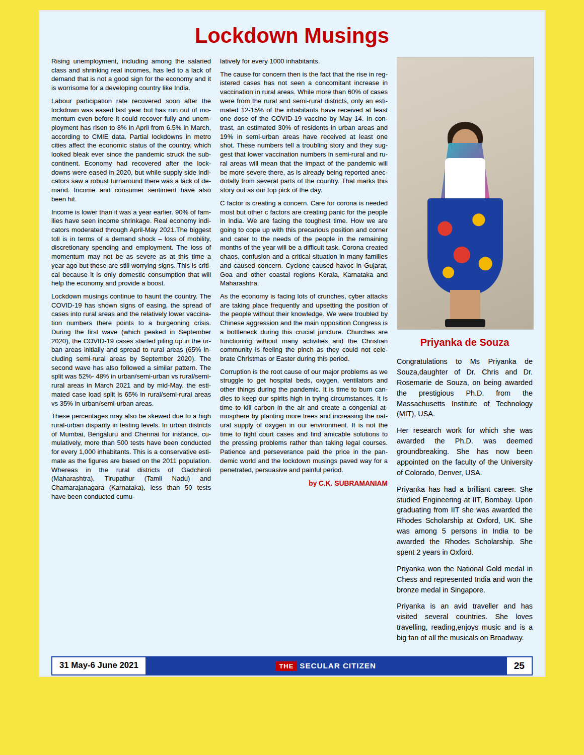Lockdown Musings
Rising unemployment, including among the salaried class and shrinking real incomes, has led to a lack of demand that is not a good sign for the economy and it is worrisome for a developing country like India.
Labour participation rate recovered soon after the lockdown was eased last year but has run out of momentum even before it could recover fully and unemployment has risen to 8% in April from 6.5% in March, according to CMIE data. Partial lockdowns in metro cities affect the economic status of the country, which looked bleak ever since the pandemic struck the sub-continent. Economy had recovered after the lockdowns were eased in 2020, but while supply side indicators saw a robust turnaround there was a lack of demand. Income and consumer sentiment have also been hit.
Income is lower than it was a year earlier. 90% of families have seen income shrinkage. Real economy indicators moderated through April-May 2021.The biggest toll is in terms of a demand shock – loss of mobility, discretionary spending and employment. The loss of momentum may not be as severe as at this time a year ago but these are still worrying signs. This is critical because it is only domestic consumption that will help the economy and provide a boost.
Lockdown musings continue to haunt the country. The COVID-19 has shown signs of easing, the spread of cases into rural areas and the relatively lower vaccination numbers there points to a burgeoning crisis. During the first wave (which peaked in September 2020), the COVID-19 cases started piling up in the urban areas initially and spread to rural areas (65% including semi-rural areas by September 2020). The second wave has also followed a similar pattern. The split was 52%- 48% in urban/semi-urban vs rural/semi-rural areas in March 2021 and by mid-May, the estimated case load split is 65% in rural/semi-rural areas vs 35% in urban/semi-urban areas.
These percentages may also be skewed due to a high rural-urban disparity in testing levels. In urban districts of Mumbai, Bengaluru and Chennai for instance, cumulatively, more than 500 tests have been conducted for every 1,000 inhabitants. This is a conservative estimate as the figures are based on the 2011 population. Whereas in the rural districts of Gadchiroli (Maharashtra), Tirupathur (Tamil Nadu) and Chamarajanagara (Karnataka), less than 50 tests have been conducted cumu-
latively for every 1000 inhabitants.
The cause for concern then is the fact that the rise in registered cases has not seen a concomitant increase in vaccination in rural areas. While more than 60% of cases were from the rural and semi-rural districts, only an estimated 12-15% of the inhabitants have received at least one dose of the COVID-19 vaccine by May 14. In contrast, an estimated 30% of residents in urban areas and 19% in semi-urban areas have received at least one shot. These numbers tell a troubling story and they suggest that lower vaccination numbers in semi-rural and rural areas will mean that the impact of the pandemic will be more severe there, as is already being reported anecdotally from several parts of the country. That marks this story out as our top pick of the day.
C factor is creating a concern. Care for corona is needed most but other c factors are creating panic for the people in India. We are facing the toughest time. How we are going to cope up with this precarious position and corner and cater to the needs of the people in the remaining months of the year will be a difficult task. Corona created chaos, confusion and a critical situation in many families and caused concern. Cyclone caused havoc in Gujarat, Goa and other coastal regions Kerala, Karnataka and Maharashtra.
As the economy is facing lots of crunches, cyber attacks are taking place frequently and upsetting the position of the people without their knowledge. We were troubled by Chinese aggression and the main opposition Congress is a bottleneck during this crucial juncture. Churches are functioning without many activities and the Christian community is feeling the pinch as they could not celebrate Christmas or Easter during this period.
Corruption is the root cause of our major problems as we struggle to get hospital beds, oxygen, ventilators and other things during the pandemic. It is time to burn candles to keep our spirits high in trying circumstances. It is time to kill carbon in the air and create a congenial atmosphere by planting more trees and increasing the natural supply of oxygen in our environment. It is not the time to fight court cases and find amicable solutions to the pressing problems rather than taking legal courses. Patience and perseverance paid the price in the pandemic world and the lockdown musings paved way for a penetrated, persuasive and painful period.
by C.K. SUBRAMANIAM
Priyanka de Souza
Congratulations to Ms Priyanka de Souza,daughter of Dr. Chris and Dr. Rosemarie de Souza, on being awarded the prestigious Ph.D. from the Massachusetts Institute of Technology (MIT), USA.
Her research work for which she was awarded the Ph.D. was deemed groundbreaking. She has now been appointed on the faculty of the University of Colorado, Denver, USA.
Priyanka has had a brilliant career. She studied Engineering at IIT, Bombay. Upon graduating from IIT she was awarded the Rhodes Scholarship at Oxford, UK. She was among 5 persons in India to be awarded the Rhodes Scholarship. She spent 2 years in Oxford.
Priyanka won the National Gold medal in Chess and represented India and won the bronze medal in Singapore.
Priyanka is an avid traveller and has visited several countries. She loves travelling, reading,enjoys music and is a big fan of all the musicals on Broadway.
31 May-6 June 2021
THESECULAR CITIZEN
25